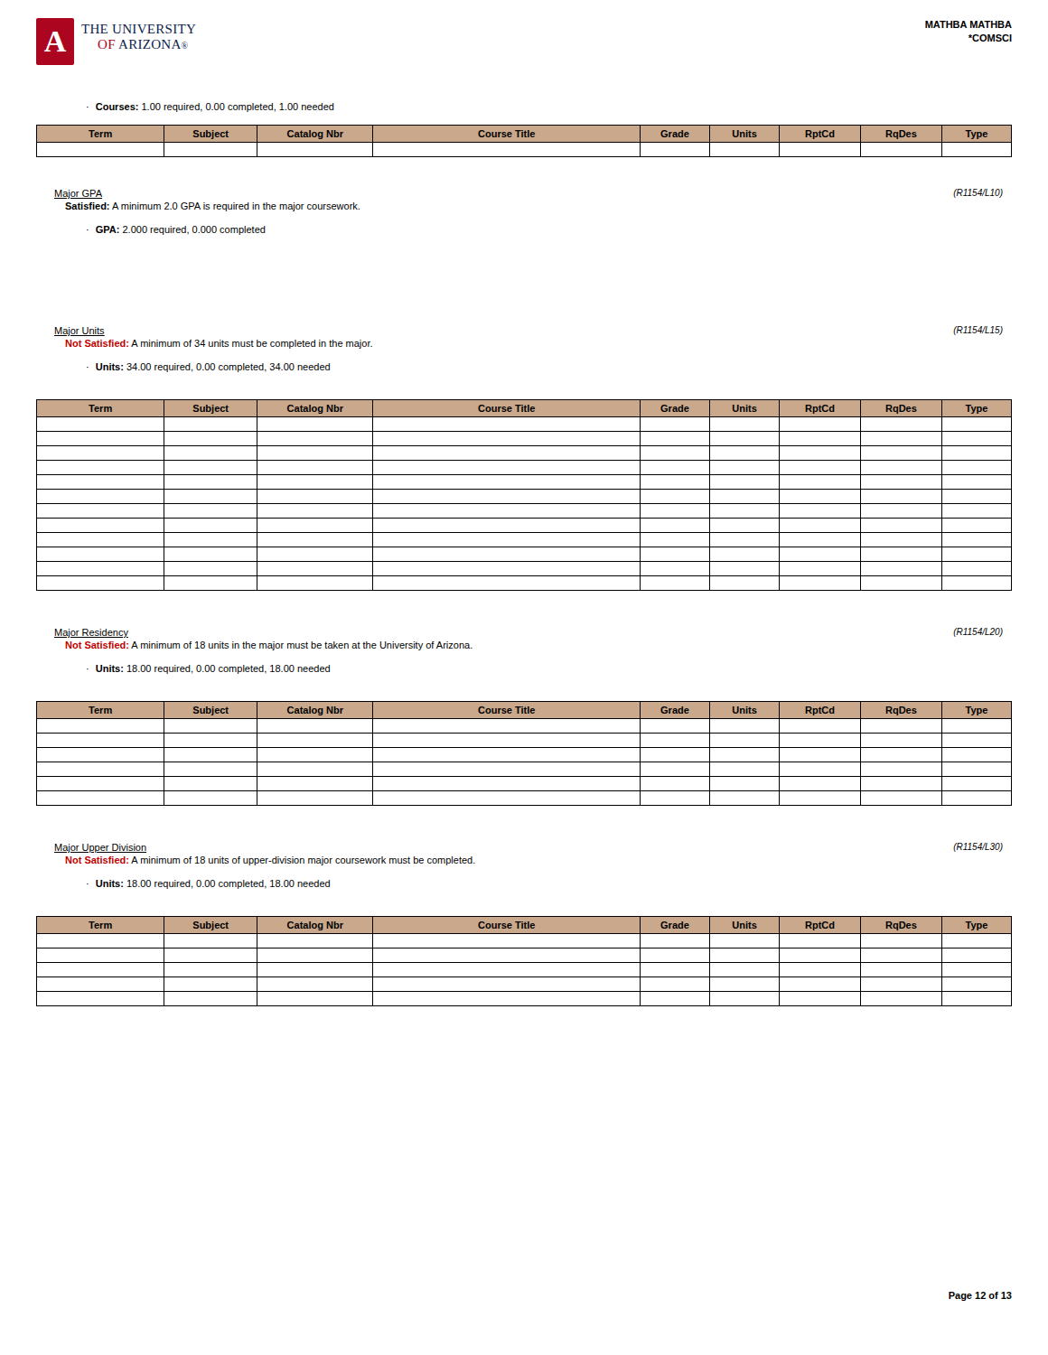A
THE UNIVERSITY
OF ARIZONA®
MATHBA MATHBA
*COMSCI
· Courses: 1.00 required, 0.00 completed, 1.00 needed
| Term | Subject | Catalog Nbr | Course Title | Grade | Units | RptCd | RqDes | Type |
| --- | --- | --- | --- | --- | --- | --- | --- | --- |
Major GPA (R1154/L10)
Satisfied: A minimum 2.0 GPA is required in the major coursework.
· GPA: 2.000 required, 0.000 completed
Major Units (R1154/L15)
Not Satisfied: A minimum of 34 units must be completed in the major.
· Units: 34.00 required, 0.00 completed, 34.00 needed
| Term | Subject | Catalog Nbr | Course Title | Grade | Units | RptCd | RqDes | Type |
| --- | --- | --- | --- | --- | --- | --- | --- | --- |
Major Residency (R1154/L20)
Not Satisfied: A minimum of 18 units in the major must be taken at the University of Arizona.
· Units: 18.00 required, 0.00 completed, 18.00 needed
| Term | Subject | Catalog Nbr | Course Title | Grade | Units | RptCd | RqDes | Type |
| --- | --- | --- | --- | --- | --- | --- | --- | --- |
Major Upper Division (R1154/L30)
Not Satisfied: A minimum of 18 units of upper-division major coursework must be completed.
· Units: 18.00 required, 0.00 completed, 18.00 needed
| Term | Subject | Catalog Nbr | Course Title | Grade | Units | RptCd | RqDes | Type |
| --- | --- | --- | --- | --- | --- | --- | --- | --- |
Page 12 of 13